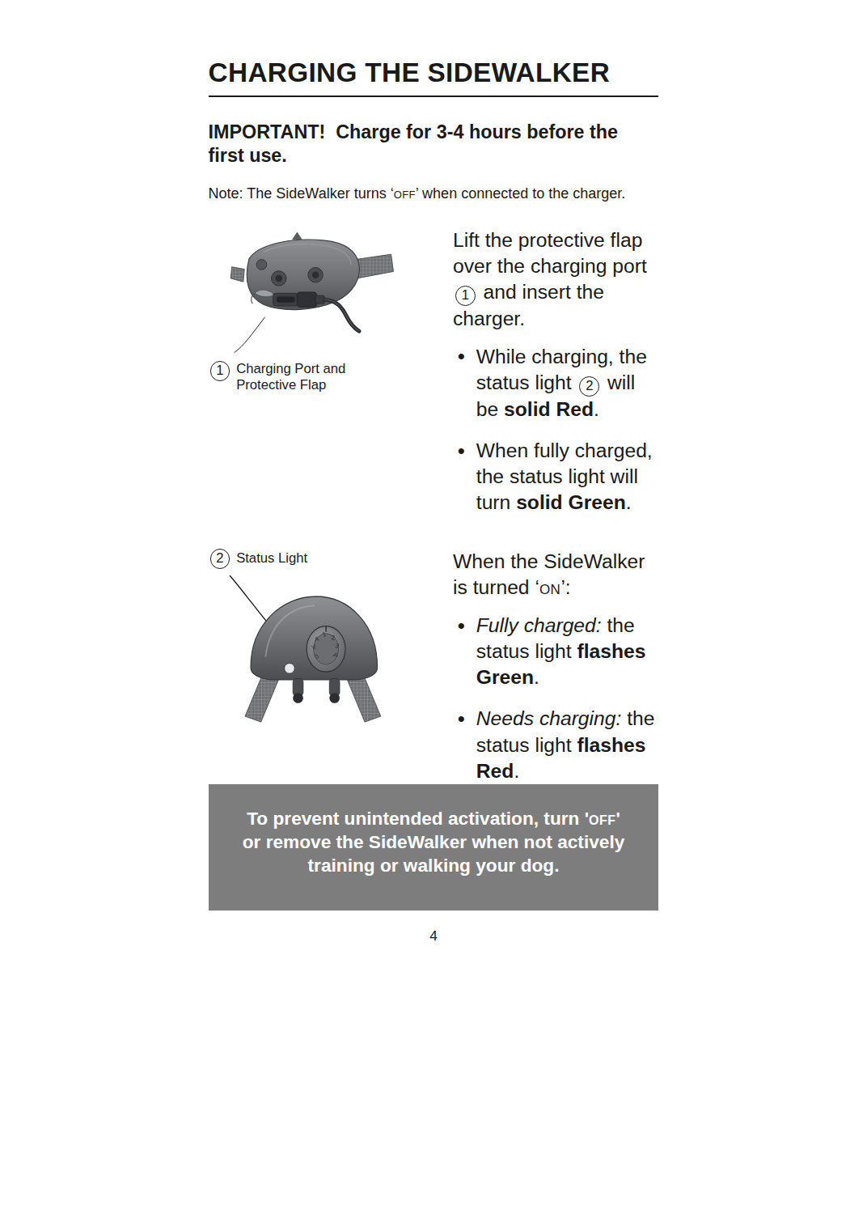CHARGING THE SIDEWALKER
IMPORTANT! Charge for 3-4 hours before the first use.
Note: The SideWalker turns ‘off’ when connected to the charger.
1 Charging Port and
Protective Flap
Lift the protective flap over the charging port 1 and insert the charger.
While charging, the status light 2 will be solid Red.
When fully charged, the status light will turn solid Green.
2 Status Light
1 2 3 P 0 V A
When the SideWalker is turned ‘on’:
Fully charged: the status light flashes Green.
Needs charging: the status light flashes Red.
To prevent unintended activation, turn 'off'
or remove the SideWalker when not actively
training or walking your dog.
4